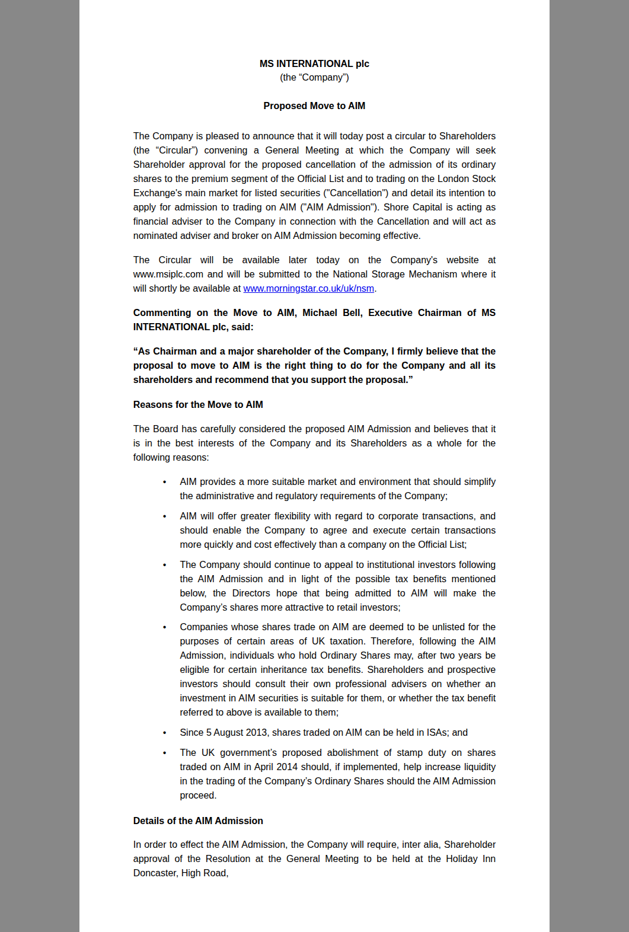MS INTERNATIONAL plc
(the “Company”)
Proposed Move to AIM
The Company is pleased to announce that it will today post a circular to Shareholders (the “Circular”) convening a General Meeting at which the Company will seek Shareholder approval for the proposed cancellation of the admission of its ordinary shares to the premium segment of the Official List and to trading on the London Stock Exchange's main market for listed securities ("Cancellation") and detail its intention to apply for admission to trading on AIM ("AIM Admission"). Shore Capital is acting as financial adviser to the Company in connection with the Cancellation and will act as nominated adviser and broker on AIM Admission becoming effective.
The Circular will be available later today on the Company's website at www.msiplc.com and will be submitted to the National Storage Mechanism where it will shortly be available at www.morningstar.co.uk/uk/nsm.
Commenting on the Move to AIM, Michael Bell, Executive Chairman of MS INTERNATIONAL plc, said:
“As Chairman and a major shareholder of the Company, I firmly believe that the proposal to move to AIM is the right thing to do for the Company and all its shareholders and recommend that you support the proposal.”
Reasons for the Move to AIM
The Board has carefully considered the proposed AIM Admission and believes that it is in the best interests of the Company and its Shareholders as a whole for the following reasons:
AIM provides a more suitable market and environment that should simplify the administrative and regulatory requirements of the Company;
AIM will offer greater flexibility with regard to corporate transactions, and should enable the Company to agree and execute certain transactions more quickly and cost effectively than a company on the Official List;
The Company should continue to appeal to institutional investors following the AIM Admission and in light of the possible tax benefits mentioned below, the Directors hope that being admitted to AIM will make the Company’s shares more attractive to retail investors;
Companies whose shares trade on AIM are deemed to be unlisted for the purposes of certain areas of UK taxation. Therefore, following the AIM Admission, individuals who hold Ordinary Shares may, after two years be eligible for certain inheritance tax benefits. Shareholders and prospective investors should consult their own professional advisers on whether an investment in AIM securities is suitable for them, or whether the tax benefit referred to above is available to them;
Since 5 August 2013, shares traded on AIM can be held in ISAs; and
The UK government’s proposed abolishment of stamp duty on shares traded on AIM in April 2014 should, if implemented, help increase liquidity in the trading of the Company’s Ordinary Shares should the AIM Admission proceed.
Details of the AIM Admission
In order to effect the AIM Admission, the Company will require, inter alia, Shareholder approval of the Resolution at the General Meeting to be held at the Holiday Inn Doncaster, High Road,